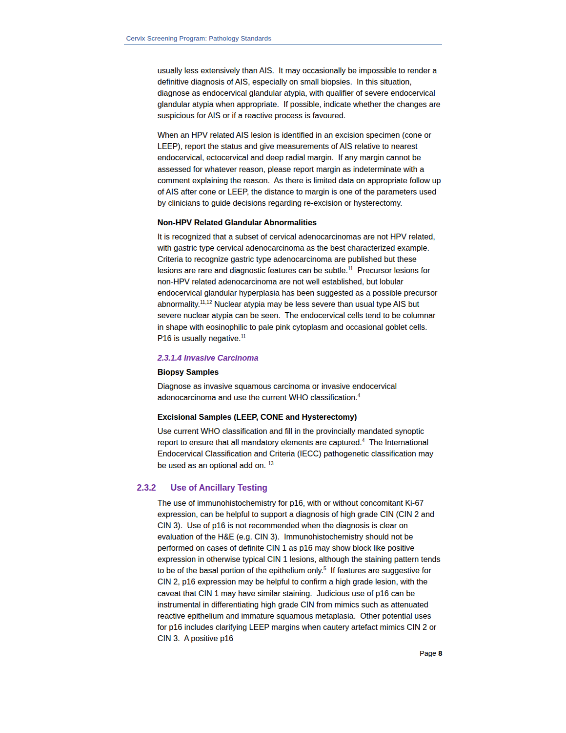Cervix Screening Program: Pathology Standards
usually less extensively than AIS. It may occasionally be impossible to render a definitive diagnosis of AIS, especially on small biopsies. In this situation, diagnose as endocervical glandular atypia, with qualifier of severe endocervical glandular atypia when appropriate. If possible, indicate whether the changes are suspicious for AIS or if a reactive process is favoured.
When an HPV related AIS lesion is identified in an excision specimen (cone or LEEP), report the status and give measurements of AIS relative to nearest endocervical, ectocervical and deep radial margin. If any margin cannot be assessed for whatever reason, please report margin as indeterminate with a comment explaining the reason. As there is limited data on appropriate follow up of AIS after cone or LEEP, the distance to margin is one of the parameters used by clinicians to guide decisions regarding re-excision or hysterectomy.
Non-HPV Related Glandular Abnormalities
It is recognized that a subset of cervical adenocarcinomas are not HPV related, with gastric type cervical adenocarcinoma as the best characterized example. Criteria to recognize gastric type adenocarcinoma are published but these lesions are rare and diagnostic features can be subtle.11 Precursor lesions for non-HPV related adenocarcinoma are not well established, but lobular endocervical glandular hyperplasia has been suggested as a possible precursor abnormality.11,12 Nuclear atypia may be less severe than usual type AIS but severe nuclear atypia can be seen. The endocervical cells tend to be columnar in shape with eosinophilic to pale pink cytoplasm and occasional goblet cells. P16 is usually negative.11
2.3.1.4 Invasive Carcinoma
Biopsy Samples
Diagnose as invasive squamous carcinoma or invasive endocervical adenocarcinoma and use the current WHO classification.4
Excisional Samples (LEEP, CONE and Hysterectomy)
Use current WHO classification and fill in the provincially mandated synoptic report to ensure that all mandatory elements are captured.4 The International Endocervical Classification and Criteria (IECC) pathogenetic classification may be used as an optional add on. 13
2.3.2
Use of Ancillary Testing
The use of immunohistochemistry for p16, with or without concomitant Ki-67 expression, can be helpful to support a diagnosis of high grade CIN (CIN 2 and CIN 3). Use of p16 is not recommended when the diagnosis is clear on evaluation of the H&E (e.g. CIN 3). Immunohistochemistry should not be performed on cases of definite CIN 1 as p16 may show block like positive expression in otherwise typical CIN 1 lesions, although the staining pattern tends to be of the basal portion of the epithelium only.5 If features are suggestive for CIN 2, p16 expression may be helpful to confirm a high grade lesion, with the caveat that CIN 1 may have similar staining. Judicious use of p16 can be instrumental in differentiating high grade CIN from mimics such as attenuated reactive epithelium and immature squamous metaplasia. Other potential uses for p16 includes clarifying LEEP margins when cautery artefact mimics CIN 2 or CIN 3. A positive p16
Page 8